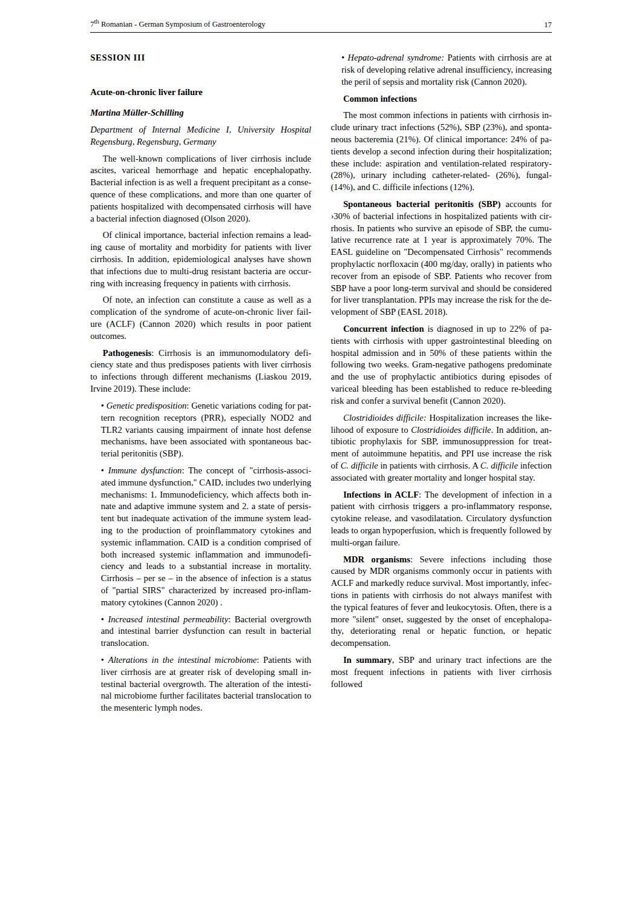7th Romanian - German Symposium of Gastroenterology 17
SESSION III
Acute-on-chronic liver failure
Martina Müller-Schilling
Department of Internal Medicine I, University Hospital Regensburg, Regensburg, Germany
The well-known complications of liver cirrhosis include ascites, variceal hemorrhage and hepatic encephalopathy. Bacterial infection is as well a frequent precipitant as a consequence of these complications, and more than one quarter of patients hospitalized with decompensated cirrhosis will have a bacterial infection diagnosed (Olson 2020).
Of clinical importance, bacterial infection remains a leading cause of mortality and morbidity for patients with liver cirrhosis. In addition, epidemiological analyses have shown that infections due to multi-drug resistant bacteria are occurring with increasing frequency in patients with cirrhosis.
Of note, an infection can constitute a cause as well as a complication of the syndrome of acute-on-chronic liver failure (ACLF) (Cannon 2020) which results in poor patient outcomes.
Pathogenesis: Cirrhosis is an immunomodulatory deficiency state and thus predisposes patients with liver cirrhosis to infections through different mechanisms (Liaskou 2019, Irvine 2019). These include:
Genetic predisposition: Genetic variations coding for pattern recognition receptors (PRR), especially NOD2 and TLR2 variants causing impairment of innate host defense mechanisms, have been associated with spontaneous bacterial peritonitis (SBP).
Immune dysfunction: The concept of "cirrhosis-associated immune dysfunction," CAID, includes two underlying mechanisms: 1. Immunodeficiency, which affects both innate and adaptive immune system and 2. a state of persistent but inadequate activation of the immune system leading to the production of proinflammatory cytokines and systemic inflammation. CAID is a condition comprised of both increased systemic inflammation and immunodeficiency and leads to a substantial increase in mortality. Cirrhosis – per se – in the absence of infection is a status of "partial SIRS" characterized by increased pro-inflammatory cytokines (Cannon 2020) .
Increased intestinal permeability: Bacterial overgrowth and intestinal barrier dysfunction can result in bacterial translocation.
Alterations in the intestinal microbiome: Patients with liver cirrhosis are at greater risk of developing small intestinal bacterial overgrowth. The alteration of the intestinal microbiome further facilitates bacterial translocation to the mesenteric lymph nodes.
Hepato-adrenal syndrome: Patients with cirrhosis are at risk of developing relative adrenal insufficiency, increasing the peril of sepsis and mortality risk (Cannon 2020).
Common infections
The most common infections in patients with cirrhosis include urinary tract infections (52%), SBP (23%), and spontaneous bacteremia (21%). Of clinical importance: 24% of patients develop a second infection during their hospitalization; these include: aspiration and ventilation-related respiratory- (28%), urinary including catheter-related- (26%), fungal- (14%), and C. difficile infections (12%).
Spontaneous bacterial peritonitis (SBP) accounts for ›30% of bacterial infections in hospitalized patients with cirrhosis. In patients who survive an episode of SBP, the cumulative recurrence rate at 1 year is approximately 70%. The EASL guideline on "Decompensated Cirrhosis" recommends prophylactic norfloxacin (400 mg/day, orally) in patients who recover from an episode of SBP. Patients who recover from SBP have a poor long-term survival and should be considered for liver transplantation. PPIs may increase the risk for the development of SBP (EASL 2018).
Concurrent infection is diagnosed in up to 22% of patients with cirrhosis with upper gastrointestinal bleeding on hospital admission and in 50% of these patients within the following two weeks. Gram-negative pathogens predominate and the use of prophylactic antibiotics during episodes of variceal bleeding has been established to reduce re-bleeding risk and confer a survival benefit (Cannon 2020).
Clostridioides difficile: Hospitalization increases the likelihood of exposure to Clostridioides difficile. In addition, antibiotic prophylaxis for SBP, immunosuppression for treatment of autoimmune hepatitis, and PPI use increase the risk of C. difficile in patients with cirrhosis. A C. difficile infection associated with greater mortality and longer hospital stay.
Infections in ACLF: The development of infection in a patient with cirrhosis triggers a pro-inflammatory response, cytokine release, and vasodilatation. Circulatory dysfunction leads to organ hypoperfusion, which is frequently followed by multi-organ failure.
MDR organisms: Severe infections including those caused by MDR organisms commonly occur in patients with ACLF and markedly reduce survival. Most importantly, infections in patients with cirrhosis do not always manifest with the typical features of fever and leukocytosis. Often, there is a more "silent" onset, suggested by the onset of encephalopathy, deteriorating renal or hepatic function, or hepatic decompensation.
In summary, SBP and urinary tract infections are the most frequent infections in patients with liver cirrhosis followed